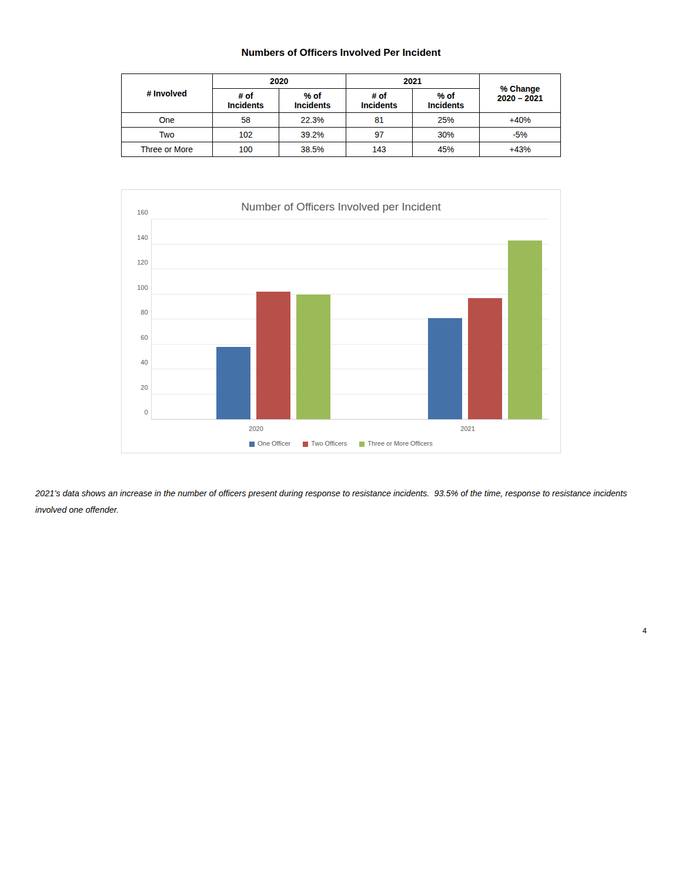Numbers of Officers Involved Per Incident
| # Involved | 2020 | 2021 | % Change 2020 – 2021 |
| --- | --- | --- | --- |
| # of Incidents | % of Incidents | # of Incidents | % of Incidents |
| One | 58 | 22.3% | 81 | 25% | +40% |
| Two | 102 | 39.2% | 97 | 30% | -5% |
| Three or More | 100 | 38.5% | 143 | 45% | +43% |
Number of Officers Involved per Incident
0
20
40
60
80
100
120
140
160
2020
2021
One Officer Two Officers Three or More Officers
2021’s data shows an increase in the number of officers present during response to resistance incidents. 93.5% of the time, response to resistance incidents involved one offender.
4